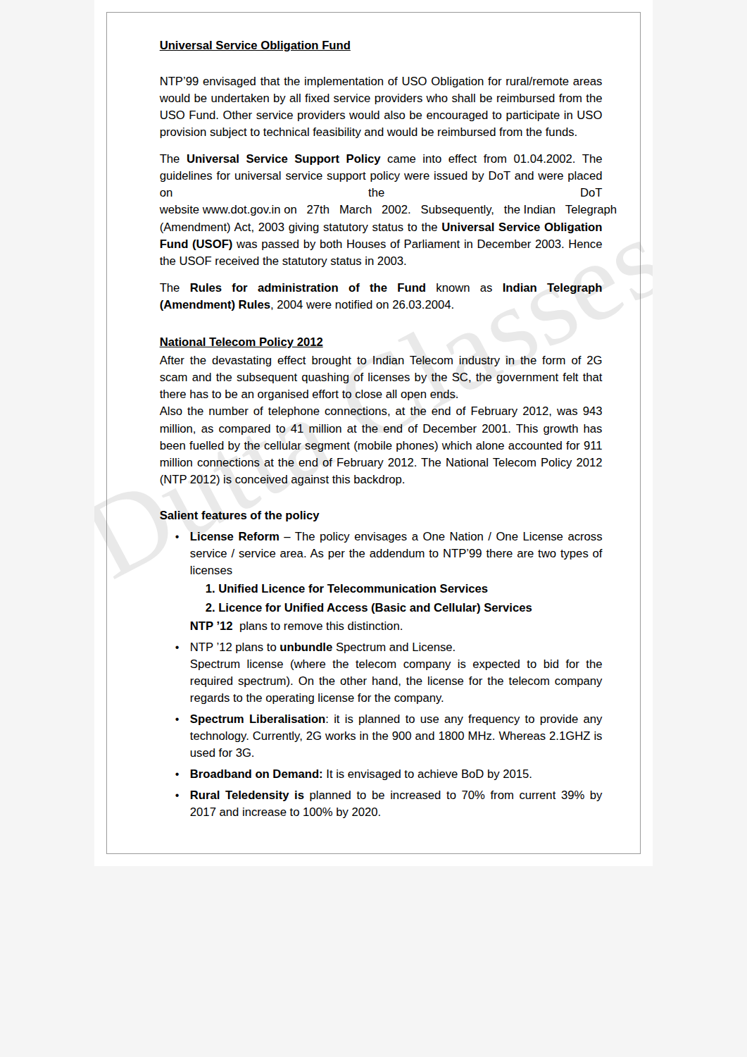Dutta Classes
Universal Service Obligation Fund
NTP’99 envisaged that the implementation of USO Obligation for rural/remote areas would be undertaken by all fixed service providers who shall be reimbursed from the USO Fund. Other service providers would also be encouraged to participate in USO provision subject to technical feasibility and would be reimbursed from the funds.
The Universal Service Support Policy came into effect from 01.04.2002. The guidelines for universal service support policy were issued by DoT and were placed on the DoT website www.dot.gov.in on 27th March 2002. Subsequently, the Indian Telegraph (Amendment) Act, 2003 giving statutory status to the Universal Service Obligation Fund (USOF) was passed by both Houses of Parliament in December 2003. Hence the USOF received the statutory status in 2003.
The Rules for administration of the Fund known as Indian Telegraph (Amendment) Rules, 2004 were notified on 26.03.2004.
National Telecom Policy 2012
After the devastating effect brought to Indian Telecom industry in the form of 2G scam and the subsequent quashing of licenses by the SC, the government felt that there has to be an organised effort to close all open ends.
Also the number of telephone connections, at the end of February 2012, was 943 million, as compared to 41 million at the end of December 2001. This growth has been fuelled by the cellular segment (mobile phones) which alone accounted for 911 million connections at the end of February 2012. The National Telecom Policy 2012 (NTP 2012) is conceived against this backdrop.
Salient features of the policy
License Reform – The policy envisages a One Nation / One License across service / service area. As per the addendum to NTP’99 there are two types of licenses
Unified Licence for Telecommunication Services
Licence for Unified Access (Basic and Cellular) Services
NTP ’12 plans to remove this distinction.
NTP ’12 plans to unbundle Spectrum and License.
Spectrum license (where the telecom company is expected to bid for the required spectrum). On the other hand, the license for the telecom company regards to the operating license for the company.
Spectrum Liberalisation: it is planned to use any frequency to provide any technology. Currently, 2G works in the 900 and 1800 MHz. Whereas 2.1GHZ is used for 3G.
Broadband on Demand: It is envisaged to achieve BoD by 2015.
Rural Teledensity is planned to be increased to 70% from current 39% by 2017 and increase to 100% by 2020.